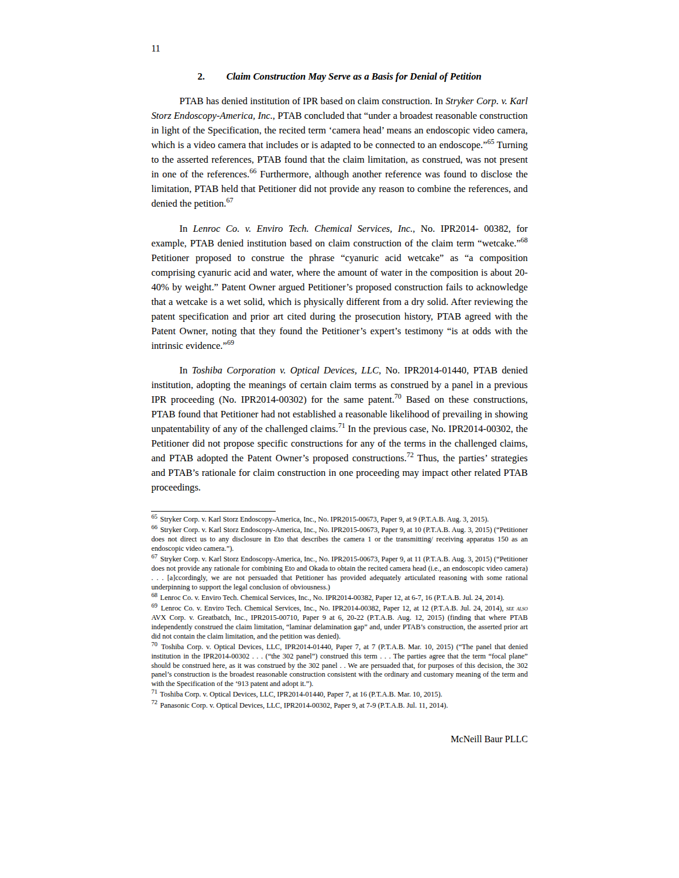11
2. Claim Construction May Serve as a Basis for Denial of Petition
PTAB has denied institution of IPR based on claim construction. In Stryker Corp. v. Karl Storz Endoscopy-America, Inc., PTAB concluded that “under a broadest reasonable construction in light of the Specification, the recited term ‘camera head’ means an endoscopic video camera, which is a video camera that includes or is adapted to be connected to an endoscope.”65 Turning to the asserted references, PTAB found that the claim limitation, as construed, was not present in one of the references.66 Furthermore, although another reference was found to disclose the limitation, PTAB held that Petitioner did not provide any reason to combine the references, and denied the petition.67
In Lenroc Co. v. Enviro Tech. Chemical Services, Inc., No. IPR2014- 00382, for example, PTAB denied institution based on claim construction of the claim term “wetcake.”68 Petitioner proposed to construe the phrase “cyanuric acid wetcake” as “a composition comprising cyanuric acid and water, where the amount of water in the composition is about 20-40% by weight.” Patent Owner argued Petitioner’s proposed construction fails to acknowledge that a wetcake is a wet solid, which is physically different from a dry solid. After reviewing the patent specification and prior art cited during the prosecution history, PTAB agreed with the Patent Owner, noting that they found the Petitioner’s expert’s testimony “is at odds with the intrinsic evidence.”69
In Toshiba Corporation v. Optical Devices, LLC, No. IPR2014-01440, PTAB denied institution, adopting the meanings of certain claim terms as construed by a panel in a previous IPR proceeding (No. IPR2014-00302) for the same patent.70 Based on these constructions, PTAB found that Petitioner had not established a reasonable likelihood of prevailing in showing unpatentability of any of the challenged claims.71 In the previous case, No. IPR2014-00302, the Petitioner did not propose specific constructions for any of the terms in the challenged claims, and PTAB adopted the Patent Owner’s proposed constructions.72 Thus, the parties’ strategies and PTAB’s rationale for claim construction in one proceeding may impact other related PTAB proceedings.
65 Stryker Corp. v. Karl Storz Endoscopy-America, Inc., No. IPR2015-00673, Paper 9, at 9 (P.T.A.B. Aug. 3, 2015).
66 Stryker Corp. v. Karl Storz Endoscopy-America, Inc., No. IPR2015-00673, Paper 9, at 10 (P.T.A.B. Aug. 3, 2015) (“Petitioner does not direct us to any disclosure in Eto that describes the camera 1 or the transmitting/ receiving apparatus 150 as an endoscopic video camera.”).
67 Stryker Corp. v. Karl Storz Endoscopy-America, Inc., No. IPR2015-00673, Paper 9, at 11 (P.T.A.B. Aug. 3, 2015) (“Petitioner does not provide any rationale for combining Eto and Okada to obtain the recited camera head (i.e., an endoscopic video camera) . . . [a]ccordingly, we are not persuaded that Petitioner has provided adequately articulated reasoning with some rational underpinning to support the legal conclusion of obviousness.)
68 Lenroc Co. v. Enviro Tech. Chemical Services, Inc., No. IPR2014-00382, Paper 12, at 6-7, 16 (P.T.A.B. Jul. 24, 2014).
69 Lenroc Co. v. Enviro Tech. Chemical Services, Inc., No. IPR2014-00382, Paper 12, at 12 (P.T.A.B. Jul. 24, 2014), see also AVX Corp. v. Greatbatch, Inc., IPR2015-00710, Paper 9 at 6, 20-22 (P.T.A.B. Aug. 12, 2015) (finding that where PTAB independently construed the claim limitation, “laminar delamination gap” and, under PTAB’s construction, the asserted prior art did not contain the claim limitation, and the petition was denied).
70 Toshiba Corp. v. Optical Devices, LLC, IPR2014-01440, Paper 7, at 7 (P.T.A.B. Mar. 10, 2015) (“The panel that denied institution in the IPR2014-00302 . . . (“the 302 panel”) construed this term . . . The parties agree that the term “focal plane” should be construed here, as it was construed by the 302 panel . . We are persuaded that, for purposes of this decision, the 302 panel’s construction is the broadest reasonable construction consistent with the ordinary and customary meaning of the term and with the Specification of the ‘913 patent and adopt it.”).
71 Toshiba Corp. v. Optical Devices, LLC, IPR2014-01440, Paper 7, at 16 (P.T.A.B. Mar. 10, 2015).
72 Panasonic Corp. v. Optical Devices, LLC, IPR2014-00302, Paper 9, at 7-9 (P.T.A.B. Jul. 11, 2014).
McNeill Baur PLLC